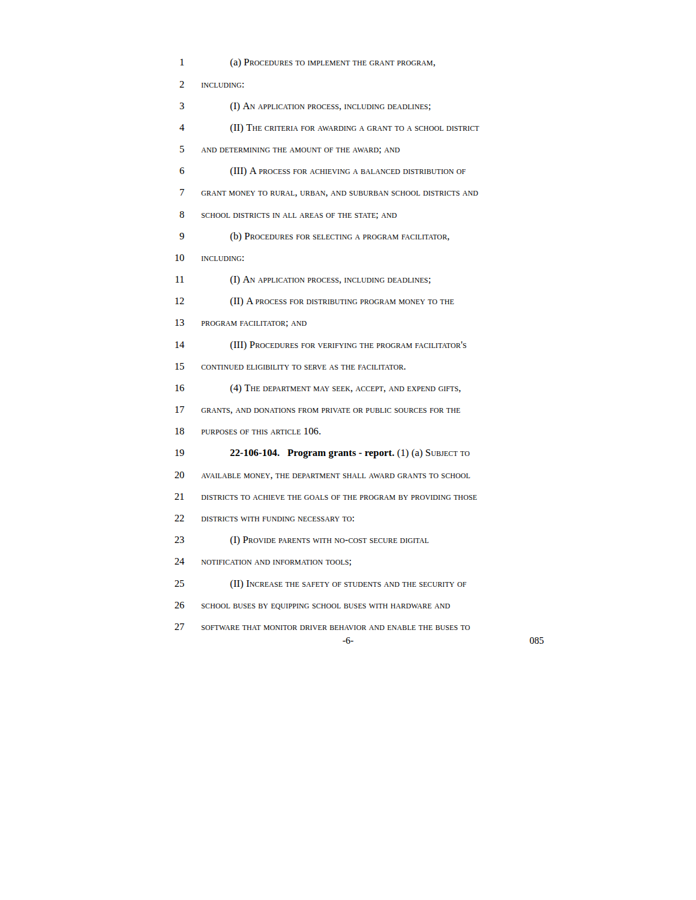| 1 | (a) Procedures to implement the grant program, |
| 2 | including: |
| 3 | (I) An application process, including deadlines; |
| 4 | (II) The criteria for awarding a grant to a school district |
| 5 | and determining the amount of the award; and |
| 6 | (III) A process for achieving a balanced distribution of |
| 7 | grant money to rural, urban, and suburban school districts and |
| 8 | school districts in all areas of the state; and |
| 9 | (b) Procedures for selecting a program facilitator, |
| 10 | including: |
| 11 | (I) An application process, including deadlines; |
| 12 | (II) A process for distributing program money to the |
| 13 | program facilitator; and |
| 14 | (III) Procedures for verifying the program facilitator's |
| 15 | continued eligibility to serve as the facilitator. |
| 16 | (4) The department may seek, accept, and expend gifts, |
| 17 | grants, and donations from private or public sources for the |
| 18 | purposes of this article 106. |
| 19 | 22-106-104. Program grants - report. (1) (a) Subject to |
| 20 | available money, the department shall award grants to school |
| 21 | districts to achieve the goals of the program by providing those |
| 22 | districts with funding necessary to: |
| 23 | (I) Provide parents with no-cost secure digital |
| 24 | notification and information tools; |
| 25 | (II) Increase the safety of students and the security of |
| 26 | school buses by equipping school buses with hardware and |
| 27 | software that monitor driver behavior and enable the buses to |
-6- 085